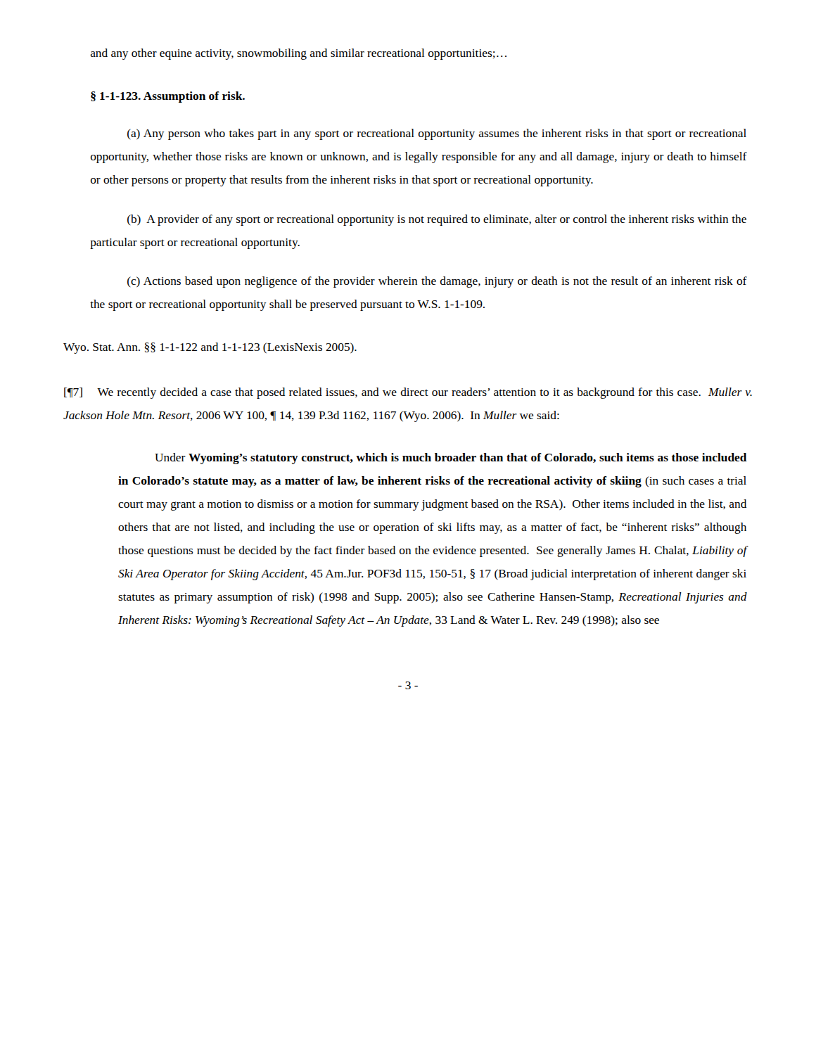and any other equine activity, snowmobiling and similar recreational opportunities;…
§ 1-1-123. Assumption of risk.
(a) Any person who takes part in any sport or recreational opportunity assumes the inherent risks in that sport or recreational opportunity, whether those risks are known or unknown, and is legally responsible for any and all damage, injury or death to himself or other persons or property that results from the inherent risks in that sport or recreational opportunity.
(b) A provider of any sport or recreational opportunity is not required to eliminate, alter or control the inherent risks within the particular sport or recreational opportunity.
(c) Actions based upon negligence of the provider wherein the damage, injury or death is not the result of an inherent risk of the sport or recreational opportunity shall be preserved pursuant to W.S. 1-1-109.
Wyo. Stat. Ann. §§ 1-1-122 and 1-1-123 (LexisNexis 2005).
[¶7] We recently decided a case that posed related issues, and we direct our readers’ attention to it as background for this case. Muller v. Jackson Hole Mtn. Resort, 2006 WY 100, ¶ 14, 139 P.3d 1162, 1167 (Wyo. 2006). In Muller we said:
Under Wyoming’s statutory construct, which is much broader than that of Colorado, such items as those included in Colorado’s statute may, as a matter of law, be inherent risks of the recreational activity of skiing (in such cases a trial court may grant a motion to dismiss or a motion for summary judgment based on the RSA). Other items included in the list, and others that are not listed, and including the use or operation of ski lifts may, as a matter of fact, be “inherent risks” although those questions must be decided by the fact finder based on the evidence presented. See generally James H. Chalat, Liability of Ski Area Operator for Skiing Accident, 45 Am.Jur. POF3d 115, 150-51, § 17 (Broad judicial interpretation of inherent danger ski statutes as primary assumption of risk) (1998 and Supp. 2005); also see Catherine Hansen-Stamp, Recreational Injuries and Inherent Risks: Wyoming’s Recreational Safety Act – An Update, 33 Land & Water L. Rev. 249 (1998); also see
- 3 -